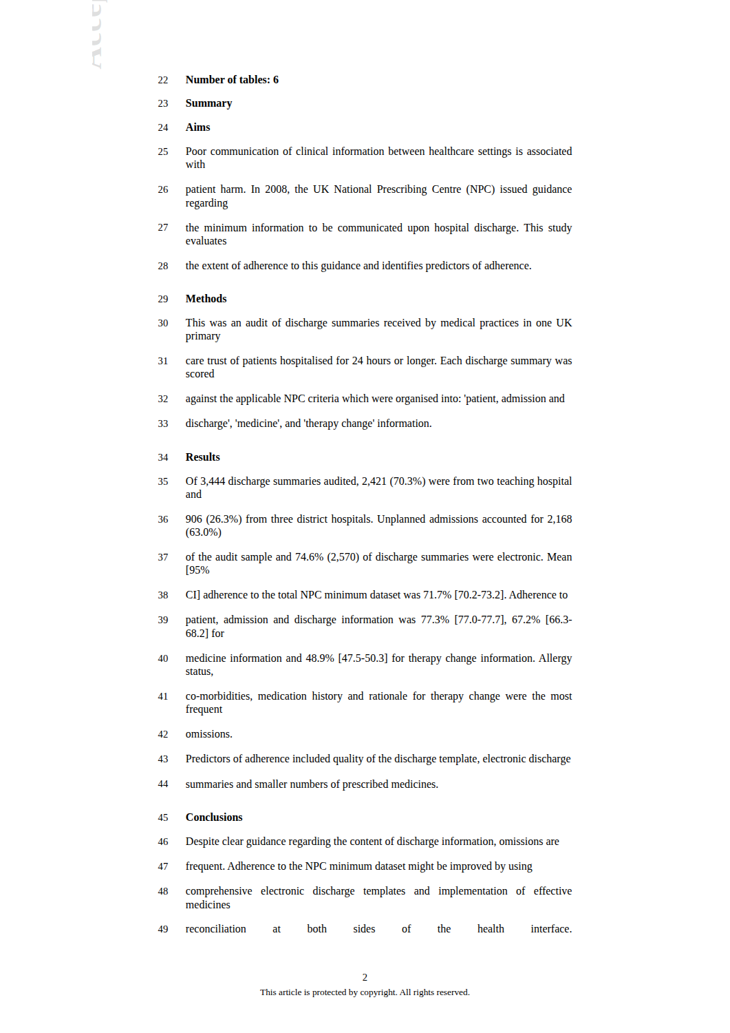Accepted Article
22
Number of tables: 6
23
Summary
24
Aims
25 Poor communication of clinical information between healthcare settings is associated with
26 patient harm. In 2008, the UK National Prescribing Centre (NPC) issued guidance regarding
27 the minimum information to be communicated upon hospital discharge. This study evaluates
28 the extent of adherence to this guidance and identifies predictors of adherence.
29
Methods
30 This was an audit of discharge summaries received by medical practices in one UK primary
31 care trust of patients hospitalised for 24 hours or longer. Each discharge summary was scored
32 against the applicable NPC criteria which were organised into: 'patient, admission and
33 discharge', 'medicine', and 'therapy change' information.
34
Results
35 Of 3,444 discharge summaries audited, 2,421 (70.3%) were from two teaching hospital and
36 906 (26.3%) from three district hospitals. Unplanned admissions accounted for 2,168 (63.0%)
37 of the audit sample and 74.6% (2,570) of discharge summaries were electronic. Mean [95%
38 CI] adherence to the total NPC minimum dataset was 71.7% [70.2-73.2]. Adherence to
39 patient, admission and discharge information was 77.3% [77.0-77.7], 67.2% [66.3-68.2] for
40 medicine information and 48.9% [47.5-50.3] for therapy change information. Allergy status,
41 co-morbidities, medication history and rationale for therapy change were the most frequent
42 omissions.
43 Predictors of adherence included quality of the discharge template, electronic discharge
44 summaries and smaller numbers of prescribed medicines.
45
Conclusions
46 Despite clear guidance regarding the content of discharge information, omissions are
47 frequent. Adherence to the NPC minimum dataset might be improved by using
48 comprehensive electronic discharge templates and implementation of effective medicines
49 reconciliation at both sides of the health interface.
2
This article is protected by copyright. All rights reserved.